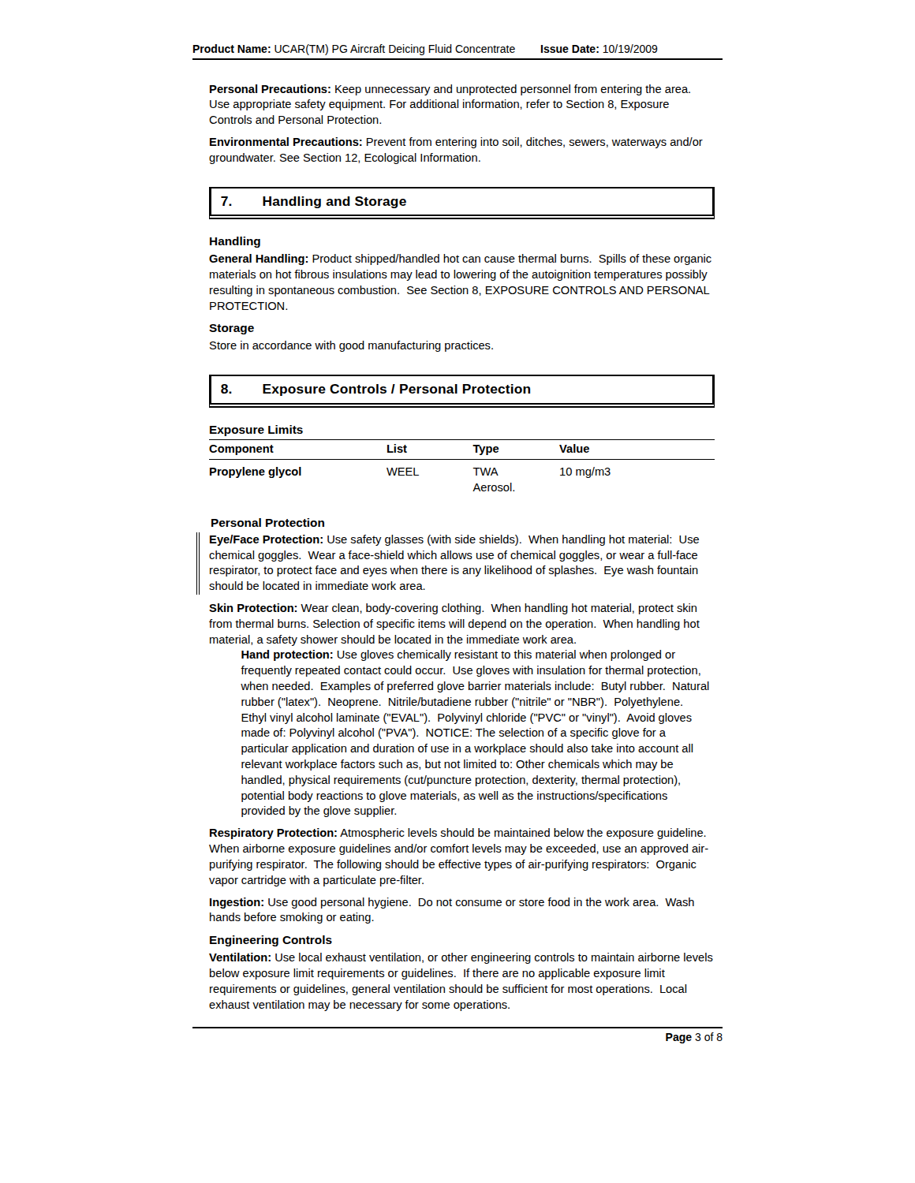Product Name: UCAR(TM) PG Aircraft Deicing Fluid Concentrate Issue Date: 10/19/2009
Personal Precautions: Keep unnecessary and unprotected personnel from entering the area. Use appropriate safety equipment. For additional information, refer to Section 8, Exposure Controls and Personal Protection.
Environmental Precautions: Prevent from entering into soil, ditches, sewers, waterways and/or groundwater. See Section 12, Ecological Information.
7. Handling and Storage
Handling
General Handling: Product shipped/handled hot can cause thermal burns. Spills of these organic materials on hot fibrous insulations may lead to lowering of the autoignition temperatures possibly resulting in spontaneous combustion. See Section 8, EXPOSURE CONTROLS AND PERSONAL PROTECTION.
Storage
Store in accordance with good manufacturing practices.
8. Exposure Controls / Personal Protection
Exposure Limits
| Component | List | Type | Value |
| --- | --- | --- | --- |
| Propylene glycol | WEEL | TWA Aerosol. | 10 mg/m3 |
Personal Protection
Eye/Face Protection: Use safety glasses (with side shields). When handling hot material: Use chemical goggles. Wear a face-shield which allows use of chemical goggles, or wear a full-face respirator, to protect face and eyes when there is any likelihood of splashes. Eye wash fountain should be located in immediate work area.
Skin Protection: Wear clean, body-covering clothing. When handling hot material, protect skin from thermal burns. Selection of specific items will depend on the operation. When handling hot material, a safety shower should be located in the immediate work area.
Hand protection: Use gloves chemically resistant to this material when prolonged or frequently repeated contact could occur. Use gloves with insulation for thermal protection, when needed. Examples of preferred glove barrier materials include: Butyl rubber. Natural rubber ("latex"). Neoprene. Nitrile/butadiene rubber ("nitrile" or "NBR"). Polyethylene. Ethyl vinyl alcohol laminate ("EVAL"). Polyvinyl chloride ("PVC" or "vinyl"). Avoid gloves made of: Polyvinyl alcohol ("PVA"). NOTICE: The selection of a specific glove for a particular application and duration of use in a workplace should also take into account all relevant workplace factors such as, but not limited to: Other chemicals which may be handled, physical requirements (cut/puncture protection, dexterity, thermal protection), potential body reactions to glove materials, as well as the instructions/specifications provided by the glove supplier.
Respiratory Protection: Atmospheric levels should be maintained below the exposure guideline. When airborne exposure guidelines and/or comfort levels may be exceeded, use an approved air-purifying respirator. The following should be effective types of air-purifying respirators: Organic vapor cartridge with a particulate pre-filter.
Ingestion: Use good personal hygiene. Do not consume or store food in the work area. Wash hands before smoking or eating.
Engineering Controls
Ventilation: Use local exhaust ventilation, or other engineering controls to maintain airborne levels below exposure limit requirements or guidelines. If there are no applicable exposure limit requirements or guidelines, general ventilation should be sufficient for most operations. Local exhaust ventilation may be necessary for some operations.
Page 3 of 8